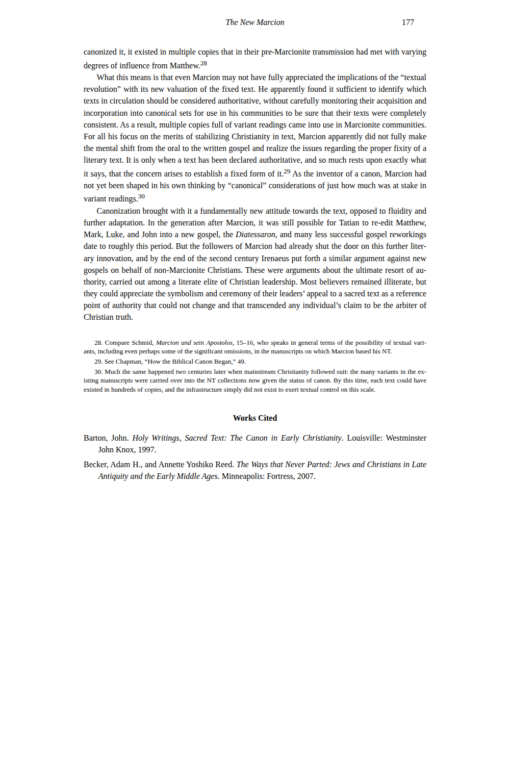The New Marcion 177
canonized it, it existed in multiple copies that in their pre-Marcionite transmission had met with varying degrees of influence from Matthew.28
What this means is that even Marcion may not have fully appreciated the implications of the “textual revolution” with its new valuation of the fixed text. He apparently found it sufficient to identify which texts in circulation should be considered authoritative, without carefully monitoring their acquisition and incorporation into canonical sets for use in his communities to be sure that their texts were completely consistent. As a result, multiple copies full of variant readings came into use in Marcionite communities. For all his focus on the merits of stabilizing Christianity in text, Marcion apparently did not fully make the mental shift from the oral to the written gospel and realize the issues regarding the proper fixity of a literary text. It is only when a text has been declared authoritative, and so much rests upon exactly what it says, that the concern arises to establish a fixed form of it.29 As the inventor of a canon, Marcion had not yet been shaped in his own thinking by “canonical” considerations of just how much was at stake in variant readings.30
Canonization brought with it a fundamentally new attitude towards the text, opposed to fluidity and further adaptation. In the generation after Marcion, it was still possible for Tatian to re-edit Matthew, Mark, Luke, and John into a new gospel, the Diatessaron, and many less successful gospel reworkings date to roughly this period. But the followers of Marcion had already shut the door on this further literary innovation, and by the end of the second century Irenaeus put forth a similar argument against new gospels on behalf of non-Marcionite Christians. These were arguments about the ultimate resort of authority, carried out among a literate elite of Christian leadership. Most believers remained illiterate, but they could appreciate the symbolism and ceremony of their leaders’ appeal to a sacred text as a reference point of authority that could not change and that transcended any individual’s claim to be the arbiter of Christian truth.
28. Compare Schmid, Marcion und sein Apostolos, 15–16, who speaks in general terms of the possibility of textual variants, including even perhaps some of the significant omissions, in the manuscripts on which Marcion based his NT.
29. See Chapman, “How the Biblical Canon Began,” 49.
30. Much the same happened two centuries later when mainstream Christianity followed suit: the many variants in the existing manuscripts were carried over into the NT collections now given the status of canon. By this time, each text could have existed in hundreds of copies, and the infrastructure simply did not exist to exert textual control on this scale.
Works Cited
Barton, John. Holy Writings, Sacred Text: The Canon in Early Christianity. Louisville: Westminster John Knox, 1997.
Becker, Adam H., and Annette Yoshiko Reed. The Ways that Never Parted: Jews and Christians in Late Antiquity and the Early Middle Ages. Minneapolis: Fortress, 2007.